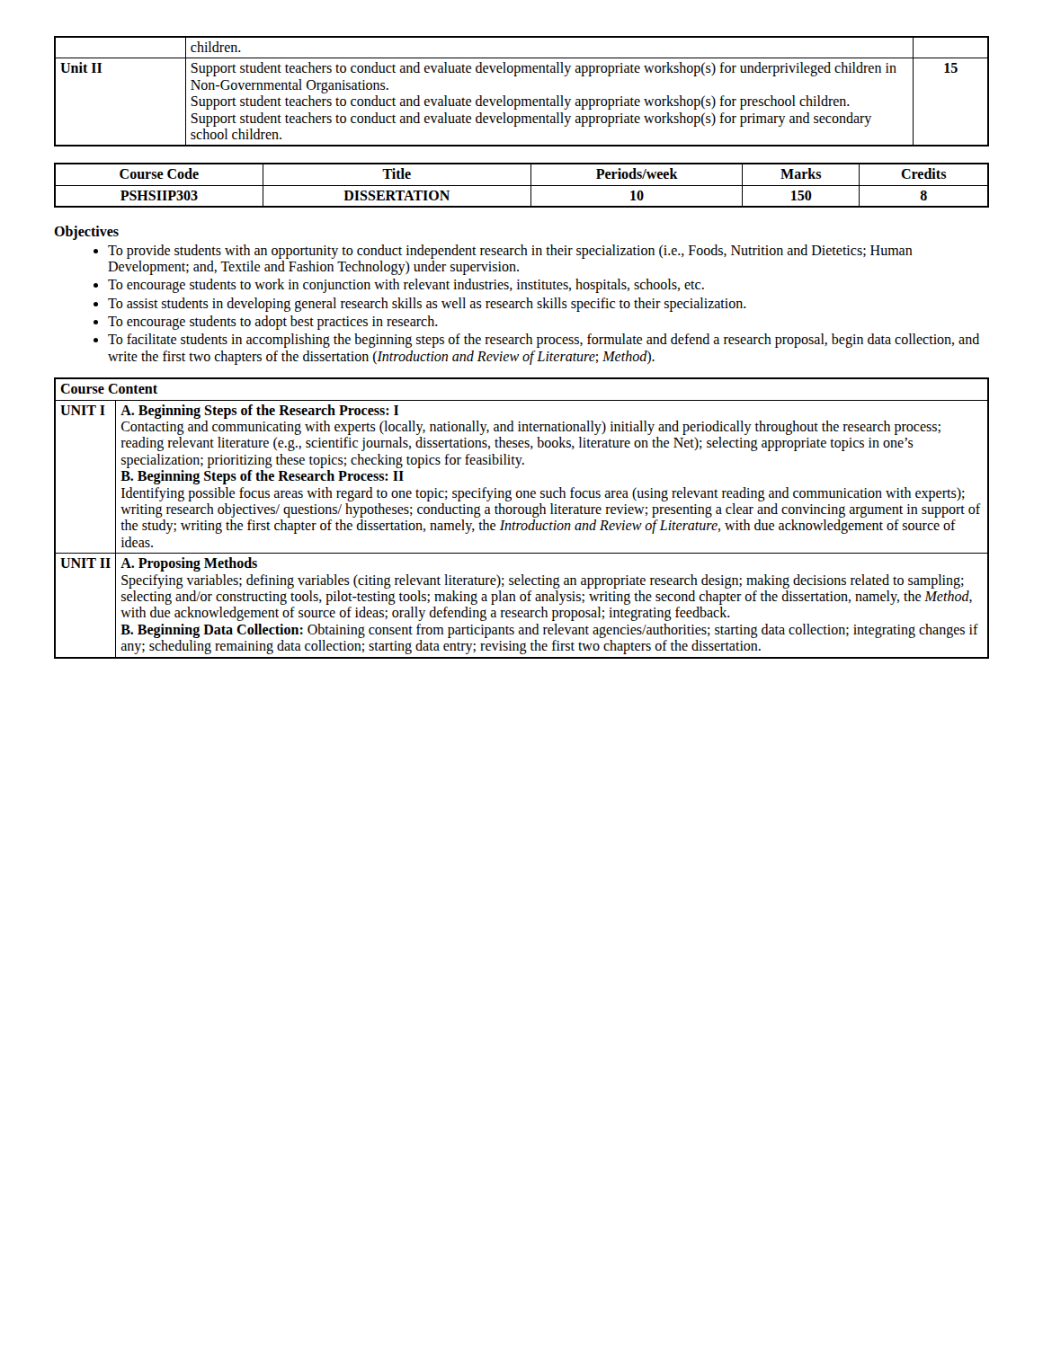| | children. | |
| Unit II | Support student teachers to conduct and evaluate developmentally appropriate workshop(s) for underprivileged children in Non-Governmental Organisations. Support student teachers to conduct and evaluate developmentally appropriate workshop(s) for preschool children. Support student teachers to conduct and evaluate developmentally appropriate workshop(s) for primary and secondary school children. | 15 |
| Course Code | Title | Periods/week | Marks | Credits |
| --- | --- | --- | --- | --- |
| PSHSIIP303 | DISSERTATION | 10 | 150 | 8 |
Objectives
To provide students with an opportunity to conduct independent research in their specialization (i.e., Foods, Nutrition and Dietetics; Human Development; and, Textile and Fashion Technology) under supervision.
To encourage students to work in conjunction with relevant industries, institutes, hospitals, schools, etc.
To assist students in developing general research skills as well as research skills specific to their specialization.
To encourage students to adopt best practices in research.
To facilitate students in accomplishing the beginning steps of the research process, formulate and defend a research proposal, begin data collection, and write the first two chapters of the dissertation (Introduction and Review of Literature; Method).
| Course Content |
| UNIT I | A. Beginning Steps of the Research Process: I Contacting and communicating with experts (locally, nationally, and internationally) initially and periodically throughout the research process; reading relevant literature (e.g., scientific journals, dissertations, theses, books, literature on the Net); selecting appropriate topics in one’s specialization; prioritizing these topics; checking topics for feasibility. B. Beginning Steps of the Research Process: II Identifying possible focus areas with regard to one topic; specifying one such focus area (using relevant reading and communication with experts); writing research objectives/ questions/ hypotheses; conducting a thorough literature review; presenting a clear and convincing argument in support of the study; writing the first chapter of the dissertation, namely, the Introduction and Review of Literature , with due acknowledgement of source of ideas. |
| UNIT II | A. Proposing Methods Specifying variables; defining variables (citing relevant literature); selecting an appropriate research design; making decisions related to sampling; selecting and/or constructing tools, pilot-testing tools; making a plan of analysis; writing the second chapter of the dissertation, namely, the Method , with due acknowledgement of source of ideas; orally defending a research proposal; integrating feedback. B. Beginning Data Collection: Obtaining consent from participants and relevant agencies/authorities; starting data collection; integrating changes if any; scheduling remaining data collection; starting data entry; revising the first two chapters of the dissertation. |